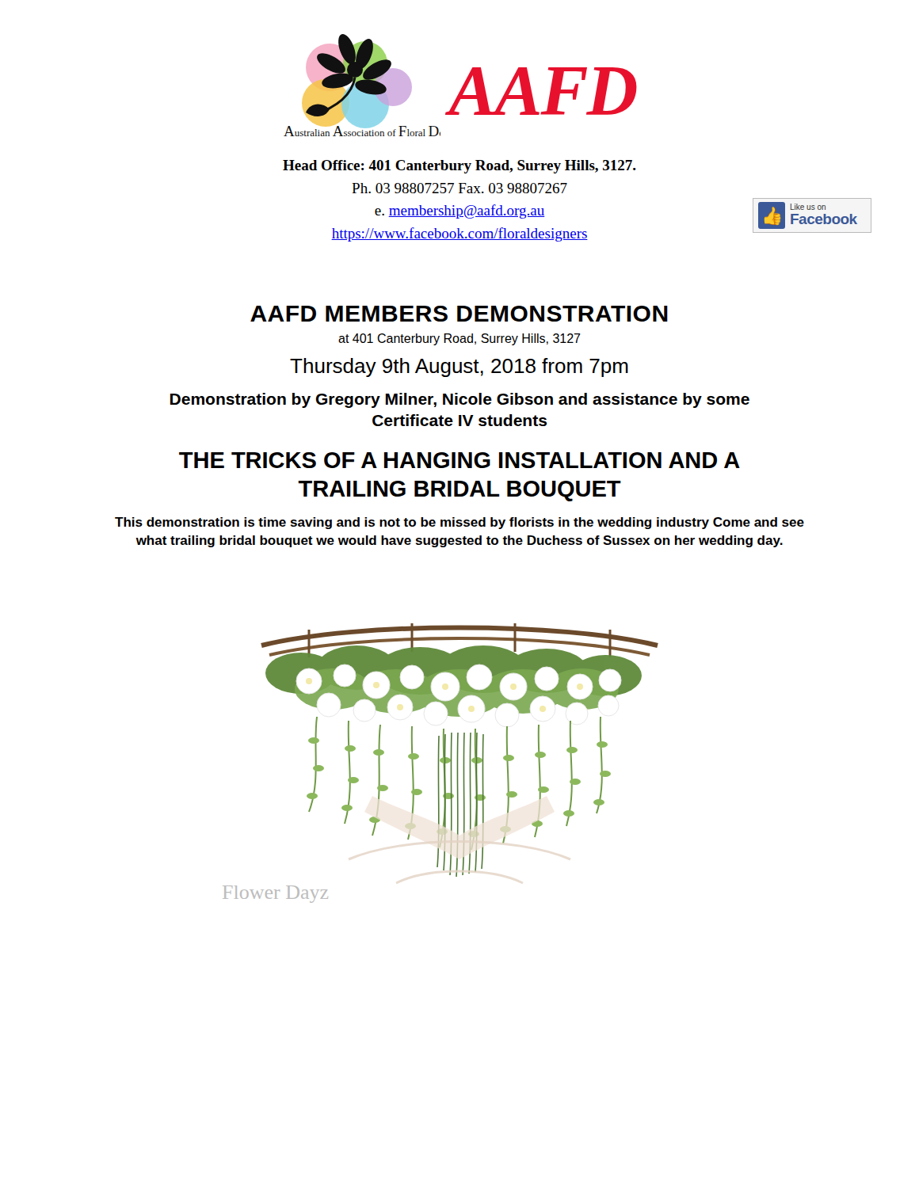Australian Association of Floral Designers
AAFD
Head Office: 401 Canterbury Road, Surrey Hills, 3127.
Ph. 03 98807257 Fax. 03 98807267
e. membership@aafd.org.au
https://www.facebook.com/floraldesigners
👍
Like us on
Facebook
AAFD MEMBERS DEMONSTRATION
at 401 Canterbury Road, Surrey Hills, 3127
Thursday 9th August, 2018 from 7pm
Demonstration by Gregory Milner, Nicole Gibson and assistance by some Certificate IV students
THE TRICKS OF A HANGING INSTALLATION AND A TRAILING BRIDAL BOUQUET
This demonstration is time saving and is not to be missed by florists in the wedding industry Come and see what trailing bridal bouquet we would have suggested to the Duchess of Sussex on her wedding day.
Flower Dayz